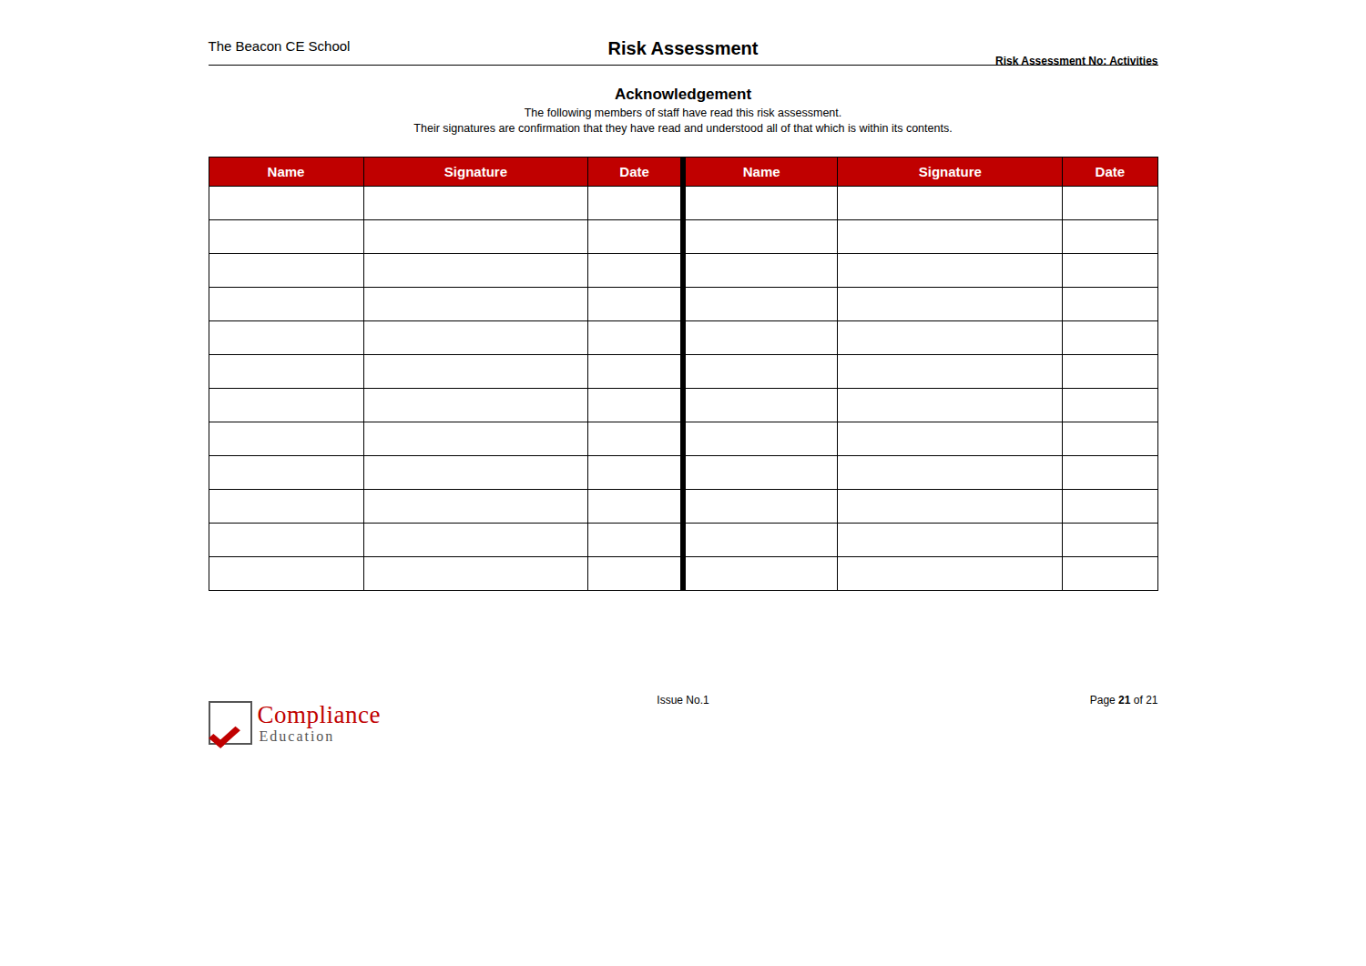The Beacon CE School
Risk Assessment
Risk Assessment No: Activities
Acknowledgement
The following members of staff have read this risk assessment.
Their signatures are confirmation that they have read and understood all of that which is within its contents.
| Name | Signature | Date | Name | Signature | Date |
| --- | --- | --- | --- | --- | --- |
Issue No.1
Page 21 of 21
Compliance Education